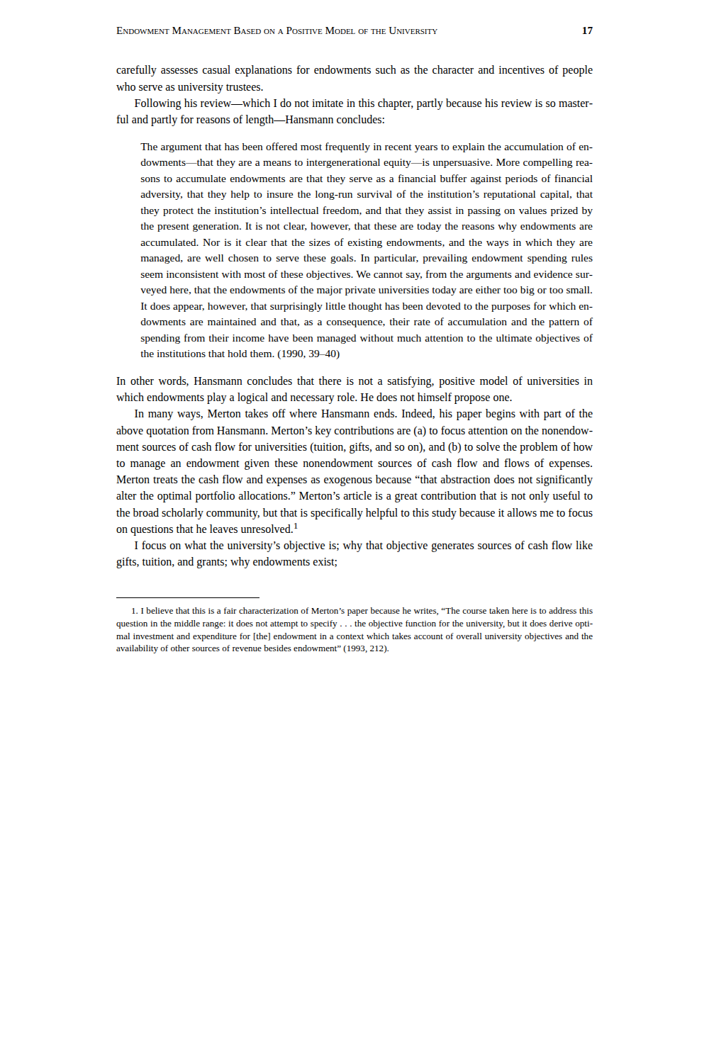Endowment Management Based on a Positive Model of the University 17
carefully assesses casual explanations for endowments such as the character and incentives of people who serve as university trustees.
Following his review—which I do not imitate in this chapter, partly because his review is so masterful and partly for reasons of length—Hansmann concludes:
The argument that has been offered most frequently in recent years to explain the accumulation of endowments—that they are a means to intergenerational equity—is unpersuasive. More compelling reasons to accumulate endowments are that they serve as a financial buffer against periods of financial adversity, that they help to insure the long-run survival of the institution’s reputational capital, that they protect the institution’s intellectual freedom, and that they assist in passing on values prized by the present generation. It is not clear, however, that these are today the reasons why endowments are accumulated. Nor is it clear that the sizes of existing endowments, and the ways in which they are managed, are well chosen to serve these goals. In particular, prevailing endowment spending rules seem inconsistent with most of these objectives. We cannot say, from the arguments and evidence surveyed here, that the endowments of the major private universities today are either too big or too small. It does appear, however, that surprisingly little thought has been devoted to the purposes for which endowments are maintained and that, as a consequence, their rate of accumulation and the pattern of spending from their income have been managed without much attention to the ultimate objectives of the institutions that hold them. (1990, 39–40)
In other words, Hansmann concludes that there is not a satisfying, positive model of universities in which endowments play a logical and necessary role. He does not himself propose one.
In many ways, Merton takes off where Hansmann ends. Indeed, his paper begins with part of the above quotation from Hansmann. Merton’s key contributions are (a) to focus attention on the nonendowment sources of cash flow for universities (tuition, gifts, and so on), and (b) to solve the problem of how to manage an endowment given these nonendowment sources of cash flow and flows of expenses. Merton treats the cash flow and expenses as exogenous because “that abstraction does not significantly alter the optimal portfolio allocations.” Merton’s article is a great contribution that is not only useful to the broad scholarly community, but that is specifically helpful to this study because it allows me to focus on questions that he leaves unresolved.1
I focus on what the university’s objective is; why that objective generates sources of cash flow like gifts, tuition, and grants; why endowments exist;
1. I believe that this is a fair characterization of Merton’s paper because he writes, “The course taken here is to address this question in the middle range: it does not attempt to specify . . . the objective function for the university, but it does derive optimal investment and expenditure for [the] endowment in a context which takes account of overall university objectives and the availability of other sources of revenue besides endowment” (1993, 212).